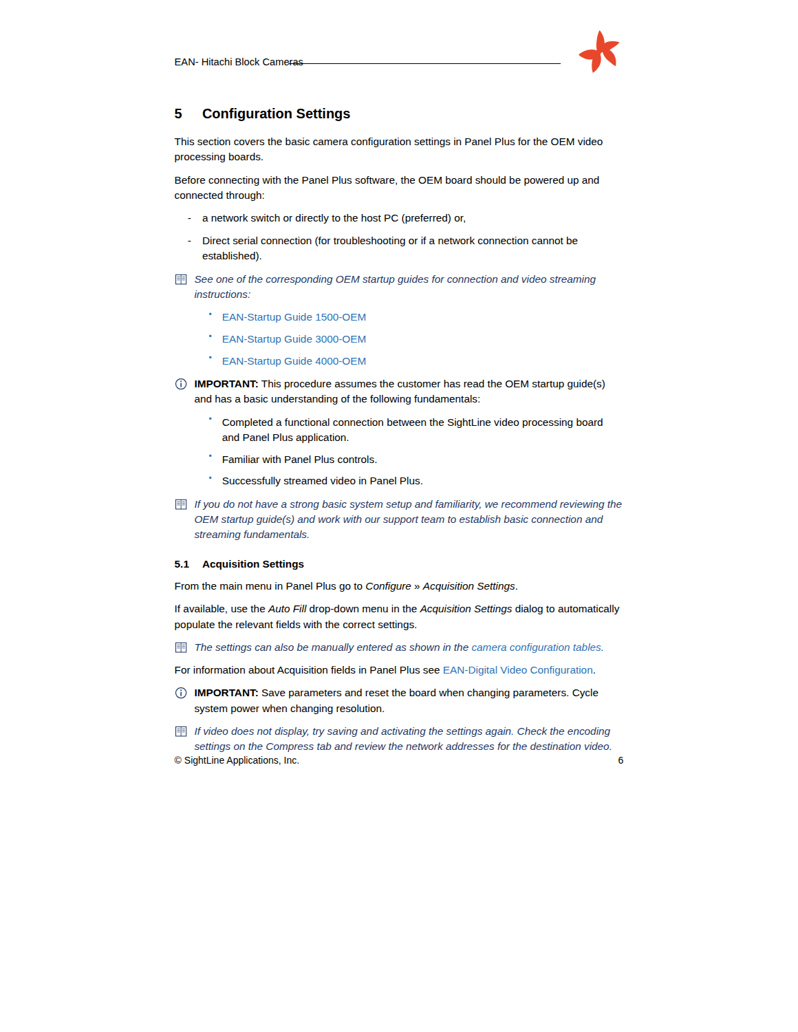EAN- Hitachi Block Cameras
5 Configuration Settings
This section covers the basic camera configuration settings in Panel Plus for the OEM video processing boards.
Before connecting with the Panel Plus software, the OEM board should be powered up and connected through:
a network switch or directly to the host PC (preferred) or,
Direct serial connection (for troubleshooting or if a network connection cannot be established).
See one of the corresponding OEM startup guides for connection and video streaming instructions:
EAN-Startup Guide 1500-OEM
EAN-Startup Guide 3000-OEM
EAN-Startup Guide 4000-OEM
IMPORTANT: This procedure assumes the customer has read the OEM startup guide(s) and has a basic understanding of the following fundamentals:
Completed a functional connection between the SightLine video processing board and Panel Plus application.
Familiar with Panel Plus controls.
Successfully streamed video in Panel Plus.
If you do not have a strong basic system setup and familiarity, we recommend reviewing the OEM startup guide(s) and work with our support team to establish basic connection and streaming fundamentals.
5.1 Acquisition Settings
From the main menu in Panel Plus go to Configure » Acquisition Settings.
If available, use the Auto Fill drop-down menu in the Acquisition Settings dialog to automatically populate the relevant fields with the correct settings.
The settings can also be manually entered as shown in the camera configuration tables.
For information about Acquisition fields in Panel Plus see EAN-Digital Video Configuration.
IMPORTANT: Save parameters and reset the board when changing parameters. Cycle system power when changing resolution.
If video does not display, try saving and activating the settings again. Check the encoding settings on the Compress tab and review the network addresses for the destination video.
© SightLine Applications, Inc. 6